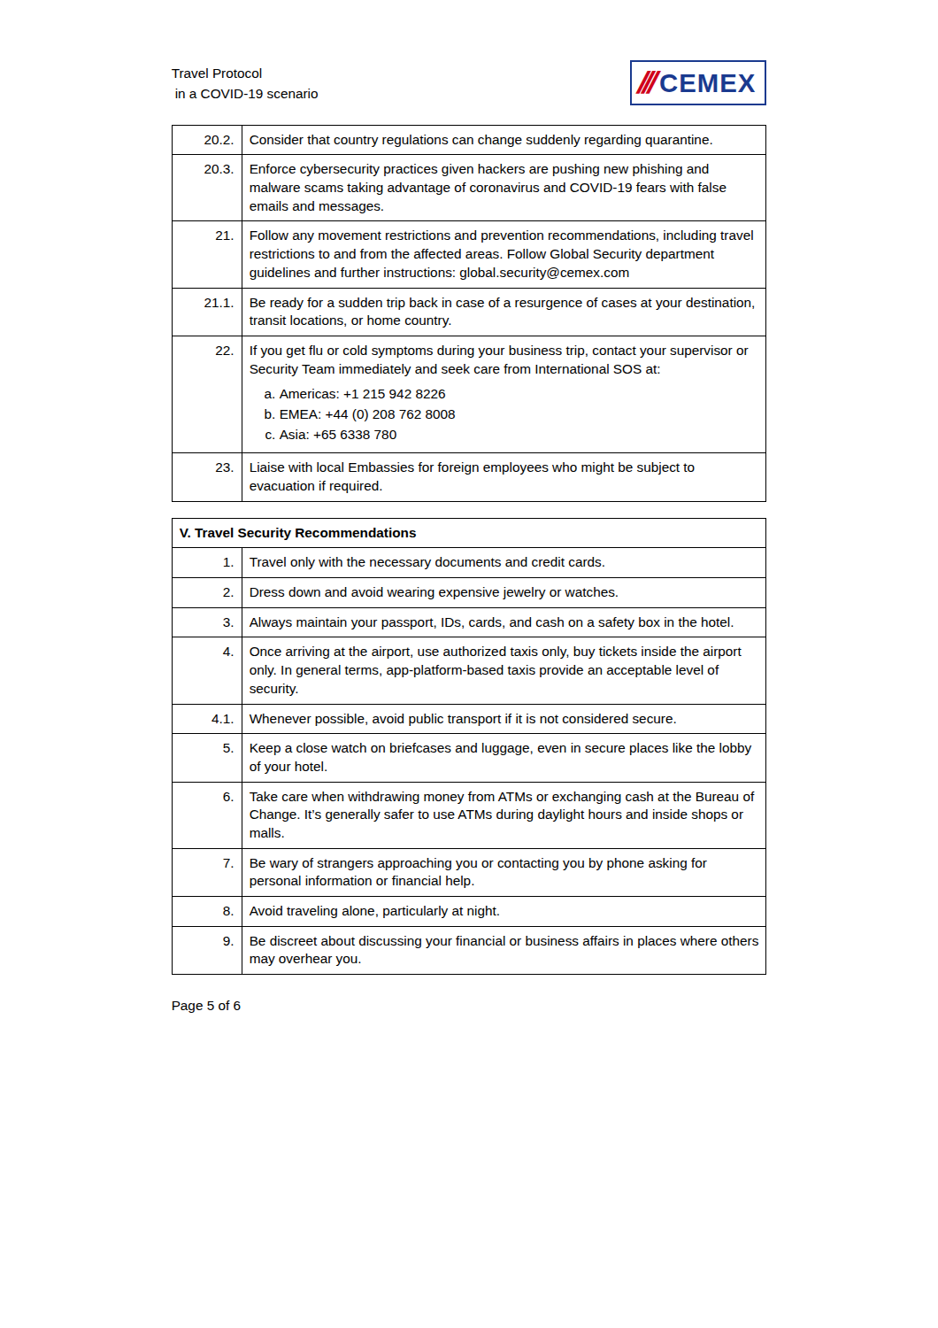Travel Protocol
in a COVID-19 scenario
///CEMEX
| 20.2. | Consider that country regulations can change suddenly regarding quarantine. |
| 20.3. | Enforce cybersecurity practices given hackers are pushing new phishing and malware scams taking advantage of coronavirus and COVID-19 fears with false emails and messages. |
| 21. | Follow any movement restrictions and prevention recommendations, including travel restrictions to and from the affected areas. Follow Global Security department guidelines and further instructions: global.security@cemex.com |
| 21.1. | Be ready for a sudden trip back in case of a resurgence of cases at your destination, transit locations, or home country. |
| 22. | If you get flu or cold symptoms during your business trip, contact your supervisor or Security Team immediately and seek care from International SOS at: Americas: +1 215 942 8226 EMEA: +44 (0) 208 762 8008 Asia: +65 6338 780 |
| 23. | Liaise with local Embassies for foreign employees who might be subject to evacuation if required. |
| V. Travel Security Recommendations |
| --- |
| 1. | Travel only with the necessary documents and credit cards. |
| 2. | Dress down and avoid wearing expensive jewelry or watches. |
| 3. | Always maintain your passport, IDs, cards, and cash on a safety box in the hotel. |
| 4. | Once arriving at the airport, use authorized taxis only, buy tickets inside the airport only. In general terms, app-platform-based taxis provide an acceptable level of security. |
| 4.1. | Whenever possible, avoid public transport if it is not considered secure. |
| 5. | Keep a close watch on briefcases and luggage, even in secure places like the lobby of your hotel. |
| 6. | Take care when withdrawing money from ATMs or exchanging cash at the Bureau of Change. It’s generally safer to use ATMs during daylight hours and inside shops or malls. |
| 7. | Be wary of strangers approaching you or contacting you by phone asking for personal information or financial help. |
| 8. | Avoid traveling alone, particularly at night. |
| 9. | Be discreet about discussing your financial or business affairs in places where others may overhear you. |
Page 5 of 6